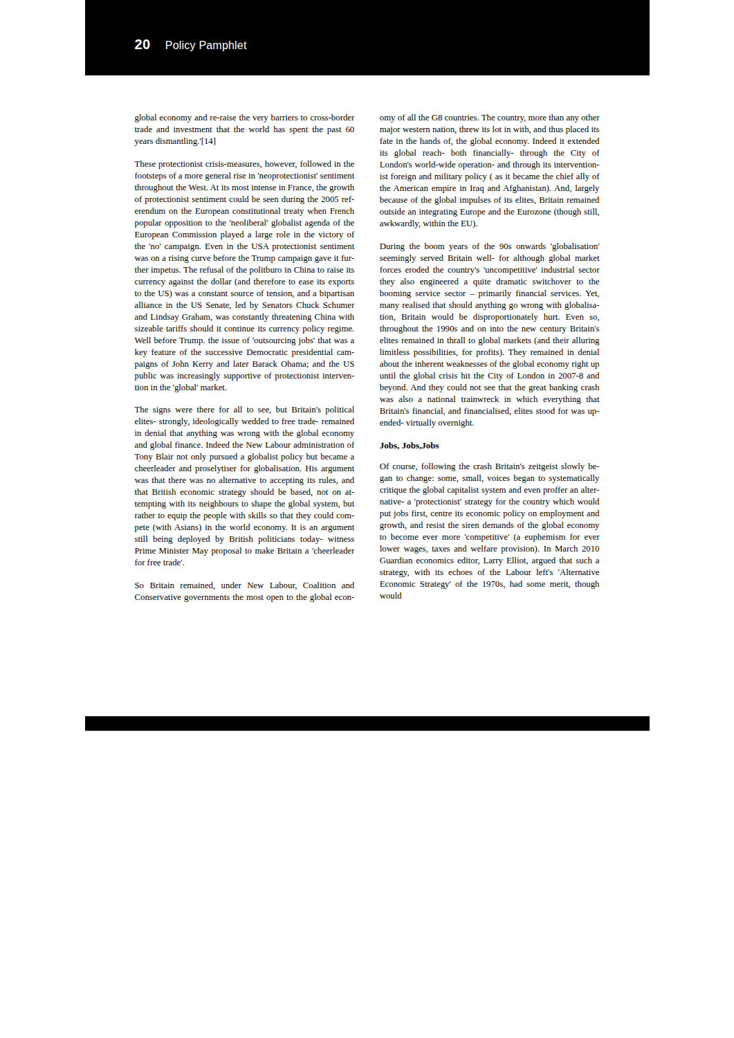20 Policy Pamphlet
global economy and re-raise the very barriers to cross-border trade and investment that the world has spent the past 60 years dismantling.'[14]
These protectionist crisis-measures, however, followed in the footsteps of a more general rise in 'neoprotectionist' sentiment throughout the West. At its most intense in France, the growth of protectionist sentiment could be seen during the 2005 referendum on the European constitutional treaty when French popular opposition to the 'neoliberal' globalist agenda of the European Commission played a large role in the victory of the 'no' campaign. Even in the USA protectionist sentiment was on a rising curve before the Trump campaign gave it further impetus. The refusal of the politburo in China to raise its currency against the dollar (and therefore to ease its exports to the US) was a constant source of tension, and a bipartisan alliance in the US Senate, led by Senators Chuck Schumer and Lindsay Graham, was constantly threatening China with sizeable tariffs should it continue its currency policy regime. Well before Trump. the issue of 'outsourcing jobs' that was a key feature of the successive Democratic presidential campaigns of John Kerry and later Barack Obama; and the US public was increasingly supportive of protectionist intervention in the 'global' market.
The signs were there for all to see, but Britain's political elites- strongly, ideologically wedded to free trade- remained in denial that anything was wrong with the global economy and global finance. Indeed the New Labour administration of Tony Blair not only pursued a globalist policy but became a cheerleader and proselytiser for globalisation. His argument was that there was no alternative to accepting its rules, and that British economic strategy should be based, not on attempting with its neighbours to shape the global system, but rather to equip the people with skills so that they could compete (with Asians) in the world economy. It is an argument still being deployed by British politicians today- witness Prime Minister May proposal to make Britain a 'cheerleader for free trade'.
So Britain remained, under New Labour, Coalition and Conservative governments the most open to the global economy of all the G8 countries. The country, more than any other major western nation, threw its lot in with, and thus placed its fate in the hands of, the global economy. Indeed it extended its global reach- both financially- through the City of London's world-wide operation- and through its interventionist foreign and military policy ( as it became the chief ally of the American empire in Iraq and Afghanistan). And, largely because of the global impulses of its elites, Britain remained outside an integrating Europe and the Eurozone (though still, awkwardly, within the EU).
During the boom years of the 90s onwards 'globalisation' seemingly served Britain well- for although global market forces eroded the country's 'uncompetitive' industrial sector they also engineered a quite dramatic switchover to the booming service sector – primarily financial services. Yet, many realised that should anything go wrong with globalisation, Britain would be disproportionately hurt. Even so, throughout the 1990s and on into the new century Britain's elites remained in thrall to global markets (and their alluring limitless possibilities, for profits). They remained in denial about the inherent weaknesses of the global economy right up until the global crisis hit the City of London in 2007-8 and beyond. And they could not see that the great banking crash was also a national trainwreck in which everything that Britain's financial, and financialised, elites stood for was up-ended- virtually overnight.
Jobs, Jobs,Jobs
Of course, following the crash Britain's zeitgeist slowly began to change: some, small, voices began to systematically critique the global capitalist system and even proffer an alternative- a 'protectionist' strategy for the country which would put jobs first, centre its economic policy on employment and growth, and resist the siren demands of the global economy to become ever more 'competitive' (a euphemism for ever lower wages, taxes and welfare provision). In March 2010 Guardian economics editor, Larry Elliot, argued that such a strategy, with its echoes of the Labour left's 'Alternative Economic Strategy' of the 1970s, had some merit, though would